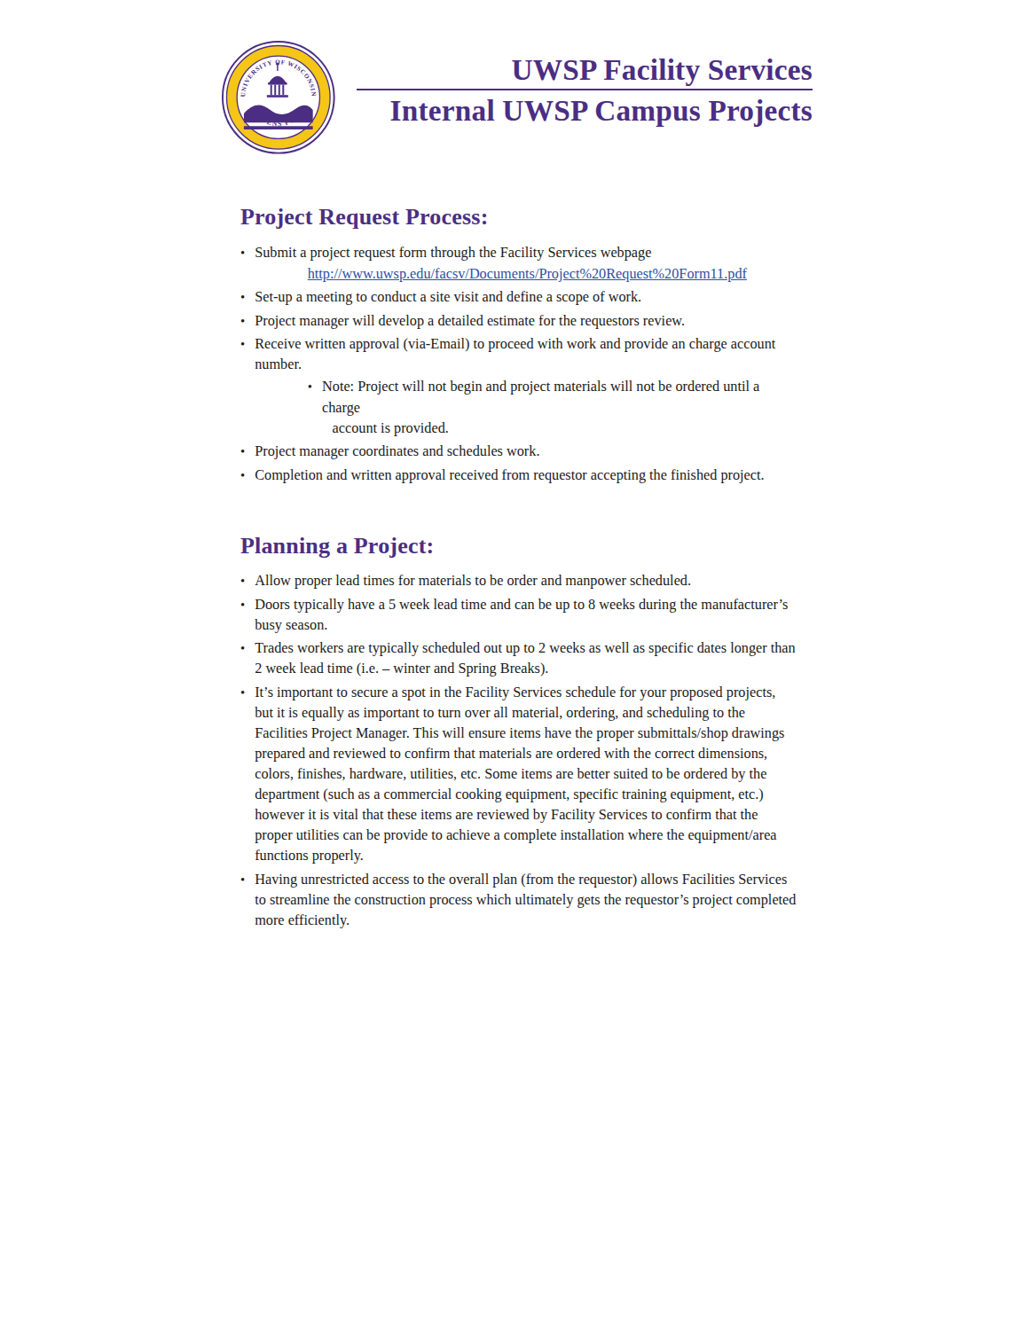UNIVERSITY OF WISCONSIN STEVENS POINT
UWSP Facility Services
Internal UWSP Campus Projects
Project Request Process:
Submit a project request form through the Facility Services webpage http://www.uwsp.edu/facsv/Documents/Project%20Request%20Form11.pdf
Set-up a meeting to conduct a site visit and define a scope of work.
Project manager will develop a detailed estimate for the requestors review.
Receive written approval (via-Email) to proceed with work and provide an charge account number.
Note: Project will not begin and project materials will not be ordered until a charge account is provided.
Project manager coordinates and schedules work.
Completion and written approval received from requestor accepting the finished project.
Planning a Project:
Allow proper lead times for materials to be order and manpower scheduled.
Doors typically have a 5 week lead time and can be up to 8 weeks during the manufacturer’s busy season.
Trades workers are typically scheduled out up to 2 weeks as well as specific dates longer than 2 week lead time (i.e. – winter and Spring Breaks).
It’s important to secure a spot in the Facility Services schedule for your proposed projects, but it is equally as important to turn over all material, ordering, and scheduling to the Facilities Project Manager. This will ensure items have the proper submittals/shop drawings prepared and reviewed to confirm that materials are ordered with the correct dimensions, colors, finishes, hardware, utilities, etc. Some items are better suited to be ordered by the department (such as a commercial cooking equipment, specific training equipment, etc.) however it is vital that these items are reviewed by Facility Services to confirm that the proper utilities can be provide to achieve a complete installation where the equipment/area functions properly.
Having unrestricted access to the overall plan (from the requestor) allows Facilities Services to streamline the construction process which ultimately gets the requestor’s project completed more efficiently.